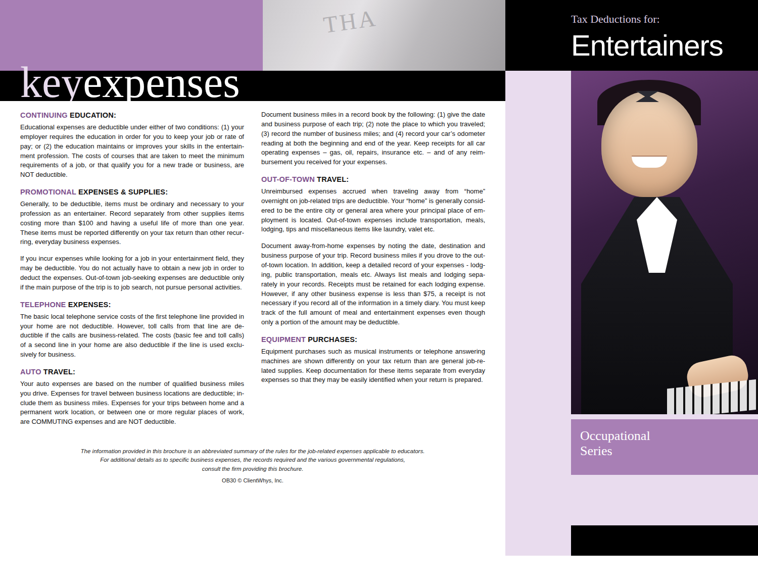key expenses
Tax Deductions for:
Entertainers
Occupational
Series
CONTINUING EDUCATION:
Educational expenses are deductible under either of two conditions: (1) your employer requires the education in order for you to keep your job or rate of pay; or (2) the education maintains or improves your skills in the entertainment profession. The costs of courses that are taken to meet the minimum requirements of a job, or that qualify you for a new trade or business, are NOT deductible.
PROMOTIONAL EXPENSES & SUPPLIES:
Generally, to be deductible, items must be ordinary and necessary to your profession as an entertainer. Record separately from other supplies items costing more than $100 and having a useful life of more than one year. These items must be reported differently on your tax return than other recurring, everyday business expenses.
If you incur expenses while looking for a job in your entertainment field, they may be deductible. You do not actually have to obtain a new job in order to deduct the expenses. Out-of-town job-seeking expenses are deductible only if the main purpose of the trip is to job search, not pursue personal activities.
TELEPHONE EXPENSES:
The basic local telephone service costs of the first telephone line provided in your home are not deductible. However, toll calls from that line are deductible if the calls are business-related. The costs (basic fee and toll calls) of a second line in your home are also deductible if the line is used exclusively for business.
AUTO TRAVEL:
Your auto expenses are based on the number of qualified business miles you drive. Expenses for travel between business locations are deductible; include them as business miles. Expenses for your trips between home and a permanent work location, or between one or more regular places of work, are COMMUTING expenses and are NOT deductible.
Document business miles in a record book by the following: (1) give the date and business purpose of each trip; (2) note the place to which you traveled; (3) record the number of business miles; and (4) record your car’s odometer reading at both the beginning and end of the year. Keep receipts for all car operating expenses – gas, oil, repairs, insurance etc. – and of any reimbursement you received for your expenses.
OUT-OF-TOWN TRAVEL:
Unreimbursed expenses accrued when traveling away from “home” overnight on job-related trips are deductible. Your “home” is generally considered to be the entire city or general area where your principal place of employment is located. Out-of-town expenses include transportation, meals, lodging, tips and miscellaneous items like laundry, valet etc.
Document away-from-home expenses by noting the date, destination and business purpose of your trip. Record business miles if you drove to the out-of-town location. In addition, keep a detailed record of your expenses - lodging, public transportation, meals etc. Always list meals and lodging separately in your records. Receipts must be retained for each lodging expense. However, if any other business expense is less than $75, a receipt is not necessary if you record all of the information in a timely diary. You must keep track of the full amount of meal and entertainment expenses even though only a portion of the amount may be deductible.
EQUIPMENT PURCHASES:
Equipment purchases such as musical instruments or telephone answering machines are shown differently on your tax return than are general job-related supplies. Keep documentation for these items separate from everyday expenses so that they may be easily identified when your return is prepared.
The information provided in this brochure is an abbreviated summary of the rules for the job-related expenses applicable to educators.
For additional details as to specific business expenses, the records required and the various governmental regulations,
consult the firm providing this brochure.
OB30 © ClientWhys, Inc.